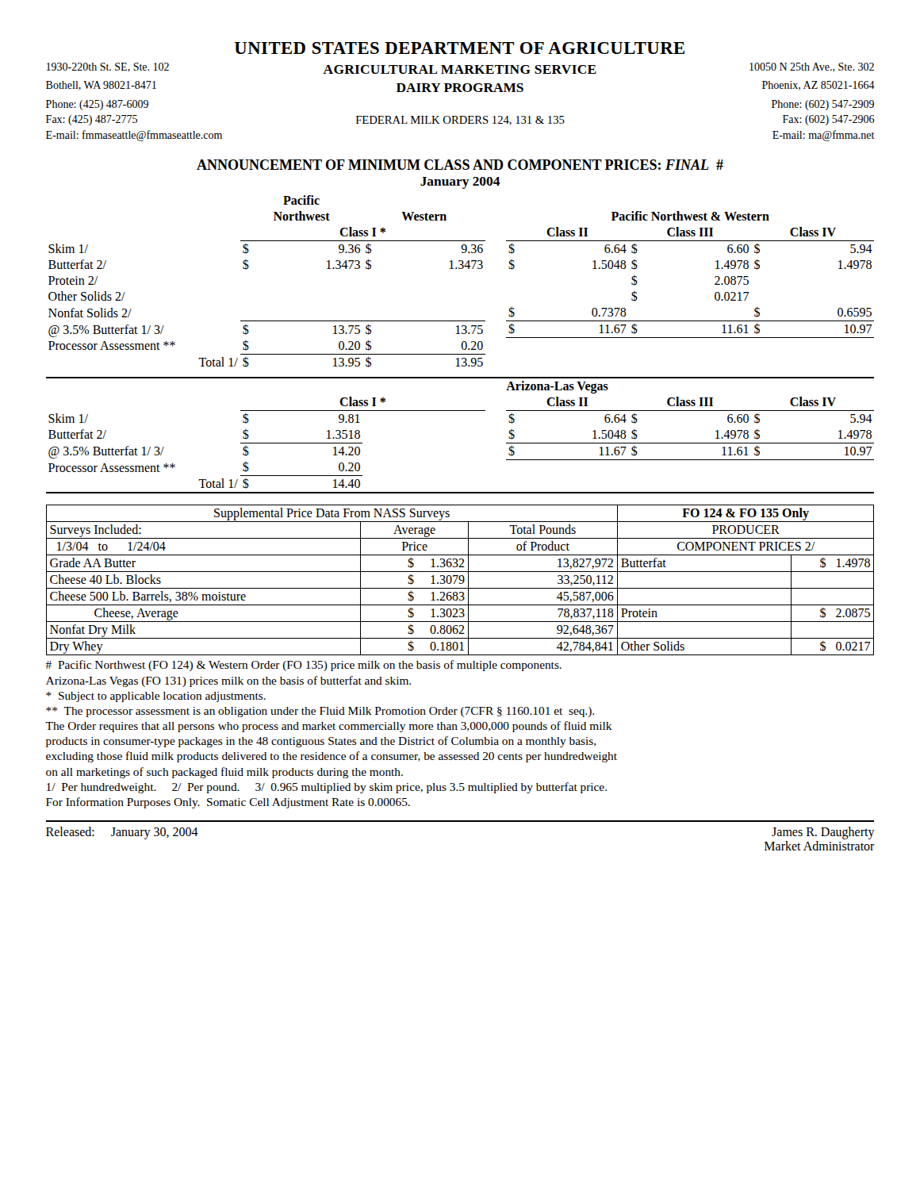UNITED STATES DEPARTMENT OF AGRICULTURE
| 1930-220th St. SE, Ste. 102 | AGRICULTURAL MARKETING SERVICE | 10050 N 25th Ave., Ste. 302 |
| Bothell, WA 98021-8471 | DAIRY PROGRAMS | Phoenix, AZ 85021-1664 |
| Phone: (425) 487-6009 | | Phone: (602) 547-2909 |
| Fax: (425) 487-2775 | FEDERAL MILK ORDERS 124, 131 & 135 | Fax: (602) 547-2906 |
| E-mail: fmmaseattle@fmmaseattle.com | | E-mail: ma@fmma.net |
ANNOUNCEMENT OF MINIMUM CLASS AND COMPONENT PRICES: FINAL #
January 2004
| | Pacific | | |
| | Northwest | Western | | Pacific Northwest & Western |
| | Class I * | | Class II | Class III | Class IV |
| Skim 1/ | $ | 9.36 | $ | 9.36 | | $ | 6.64 | $ | 6.60 | $ | 5.94 |
| Butterfat 2/ | $ | 1.3473 | $ | 1.3473 | | $ | 1.5048 | $ | 1.4978 | $ | 1.4978 |
| Protein 2/ | | | | | | | | $ | 2.0875 | | |
| Other Solids 2/ | | | | | | | | $ | 0.0217 | | |
| Nonfat Solids 2/ | | | | $ | 0.7378 | | $ | 0.6595 |
| @ 3.5% Butterfat 1/ 3/ | $ | 13.75 | $ | 13.75 | | $ | 11.67 | $ | 11.61 | $ | 10.97 |
| Processor Assessment ** | $ | 0.20 | $ | 0.20 | |
| Total 1/ | $ | 13.95 | $ | 13.95 | |
| | Arizona-Las Vegas |
| | Class I * | | Class II | Class III | Class IV |
| Skim 1/ | $ | 9.81 | | | | $ | 6.64 | $ | 6.60 | $ | 5.94 |
| Butterfat 2/ | $ | 1.3518 | | | | $ | 1.5048 | $ | 1.4978 | $ | 1.4978 |
| @ 3.5% Butterfat 1/ 3/ | $ | 14.20 | | | | $ | 11.67 | $ | 11.61 | $ | 10.97 |
| Processor Assessment ** | $ | 0.20 | |
| Total 1/ | $ | 14.40 | |
| Supplemental Price Data From NASS Surveys | FO 124 & FO 135 Only |
| Surveys Included: | Average | Total Pounds | PRODUCER |
| 1/3/04 to 1/24/04 | Price | of Product | COMPONENT PRICES 2/ |
| Grade AA Butter | $ 1.3632 | 13,827,972 | Butterfat | $ 1.4978 |
| Cheese 40 Lb. Blocks | $ 1.3079 | 33,250,112 | | |
| Cheese 500 Lb. Barrels, 38% moisture | $ 1.2683 | 45,587,006 | | |
| Cheese, Average | $ 1.3023 | 78,837,118 | Protein | $ 2.0875 |
| Nonfat Dry Milk | $ 0.8062 | 92,648,367 | | |
| Dry Whey | $ 0.1801 | 42,784,841 | Other Solids | $ 0.0217 |
# Pacific Northwest (FO 124) & Western Order (FO 135) price milk on the basis of multiple components.
Arizona-Las Vegas (FO 131) prices milk on the basis of butterfat and skim.
* Subject to applicable location adjustments.
** The processor assessment is an obligation under the Fluid Milk Promotion Order (7CFR § 1160.101 et seq.).
The Order requires that all persons who process and market commercially more than 3,000,000 pounds of fluid milk
products in consumer-type packages in the 48 contiguous States and the District of Columbia on a monthly basis,
excluding those fluid milk products delivered to the residence of a consumer, be assessed 20 cents per hundredweight
on all marketings of such packaged fluid milk products during the month.
1/ Per hundredweight. 2/ Per pound. 3/ 0.965 multiplied by skim price, plus 3.5 multiplied by butterfat price.
For Information Purposes Only. Somatic Cell Adjustment Rate is 0.00065.
| Released: January 30, 2004 | James R. Daugherty |
| | Market Administrator |